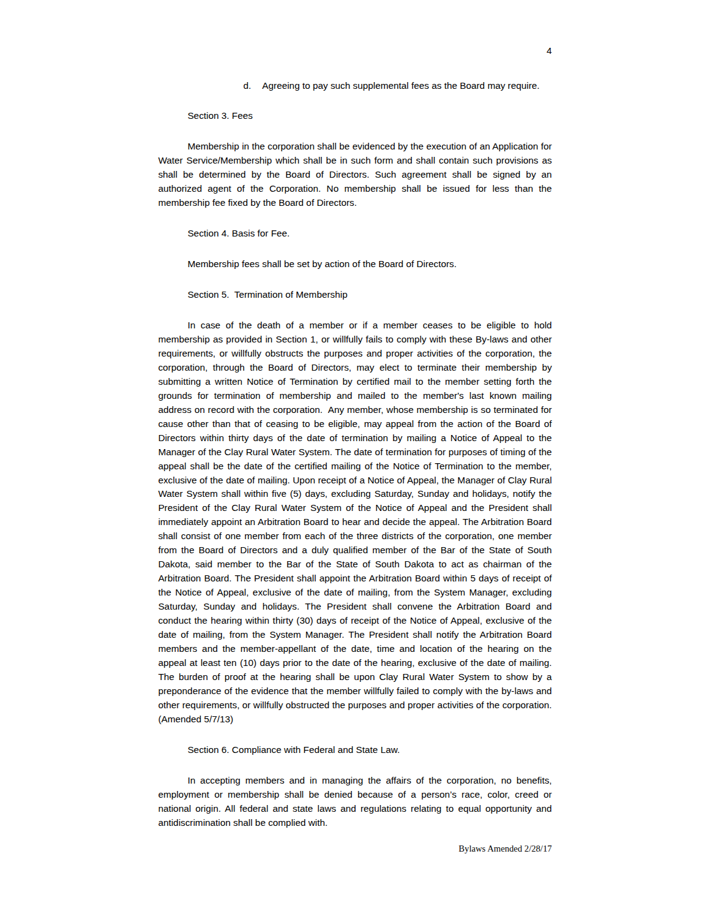4
d. Agreeing to pay such supplemental fees as the Board may require.
Section 3. Fees
Membership in the corporation shall be evidenced by the execution of an Application for Water Service/Membership which shall be in such form and shall contain such provisions as shall be determined by the Board of Directors. Such agreement shall be signed by an authorized agent of the Corporation. No membership shall be issued for less than the membership fee fixed by the Board of Directors.
Section 4. Basis for Fee.
Membership fees shall be set by action of the Board of Directors.
Section 5. Termination of Membership
In case of the death of a member or if a member ceases to be eligible to hold membership as provided in Section 1, or willfully fails to comply with these By-laws and other requirements, or willfully obstructs the purposes and proper activities of the corporation, the corporation, through the Board of Directors, may elect to terminate their membership by submitting a written Notice of Termination by certified mail to the member setting forth the grounds for termination of membership and mailed to the member's last known mailing address on record with the corporation. Any member, whose membership is so terminated for cause other than that of ceasing to be eligible, may appeal from the action of the Board of Directors within thirty days of the date of termination by mailing a Notice of Appeal to the Manager of the Clay Rural Water System. The date of termination for purposes of timing of the appeal shall be the date of the certified mailing of the Notice of Termination to the member, exclusive of the date of mailing. Upon receipt of a Notice of Appeal, the Manager of Clay Rural Water System shall within five (5) days, excluding Saturday, Sunday and holidays, notify the President of the Clay Rural Water System of the Notice of Appeal and the President shall immediately appoint an Arbitration Board to hear and decide the appeal. The Arbitration Board shall consist of one member from each of the three districts of the corporation, one member from the Board of Directors and a duly qualified member of the Bar of the State of South Dakota, said member to the Bar of the State of South Dakota to act as chairman of the Arbitration Board. The President shall appoint the Arbitration Board within 5 days of receipt of the Notice of Appeal, exclusive of the date of mailing, from the System Manager, excluding Saturday, Sunday and holidays. The President shall convene the Arbitration Board and conduct the hearing within thirty (30) days of receipt of the Notice of Appeal, exclusive of the date of mailing, from the System Manager. The President shall notify the Arbitration Board members and the member-appellant of the date, time and location of the hearing on the appeal at least ten (10) days prior to the date of the hearing, exclusive of the date of mailing. The burden of proof at the hearing shall be upon Clay Rural Water System to show by a preponderance of the evidence that the member willfully failed to comply with the by-laws and other requirements, or willfully obstructed the purposes and proper activities of the corporation. (Amended 5/7/13)
Section 6. Compliance with Federal and State Law.
In accepting members and in managing the affairs of the corporation, no benefits, employment or membership shall be denied because of a person’s race, color, creed or national origin. All federal and state laws and regulations relating to equal opportunity and antidiscrimination shall be complied with.
Bylaws Amended 2/28/17